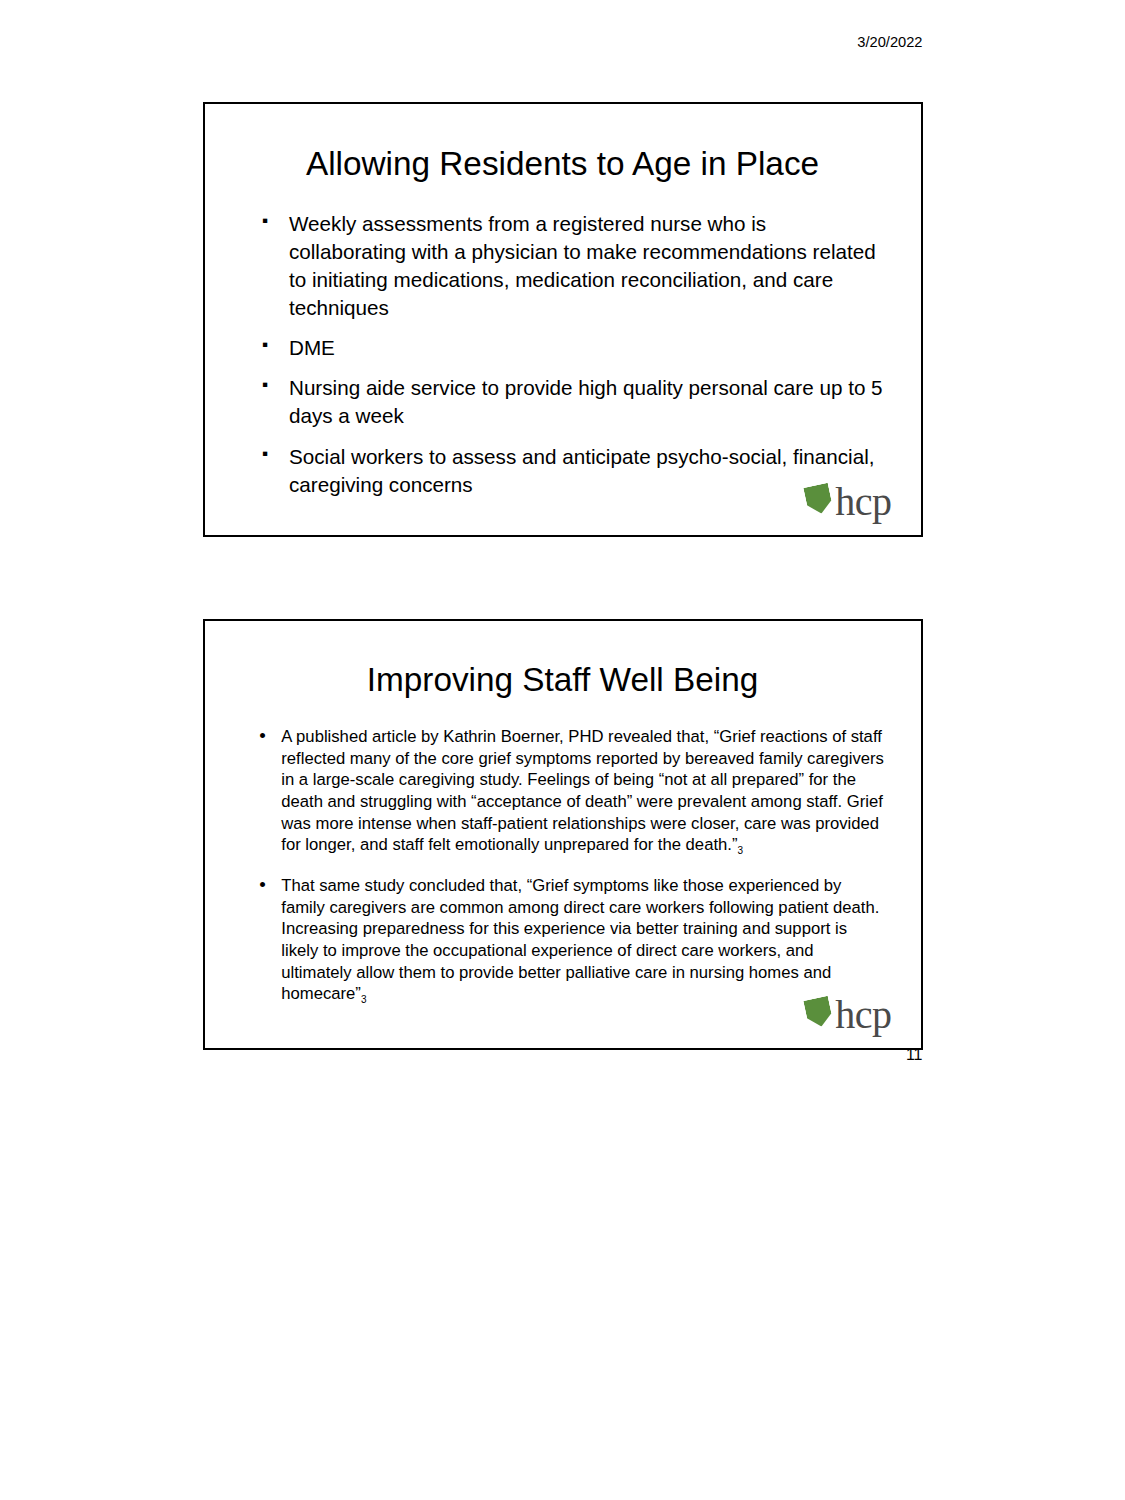3/20/2022
Allowing Residents to Age in Place
Weekly assessments from a registered nurse who is collaborating with a physician to make recommendations related to initiating medications, medication reconciliation, and care techniques
DME
Nursing aide service to provide high quality personal care up to 5 days a week
Social workers to assess and anticipate psycho-social, financial, caregiving concerns
hcp
Improving Staff Well Being
A published article by Kathrin Boerner, PHD revealed that, “Grief reactions of staff reflected many of the core grief symptoms reported by bereaved family caregivers in a large-scale caregiving study. Feelings of being “not at all prepared” for the death and struggling with “acceptance of death” were prevalent among staff. Grief was more intense when staff-patient relationships were closer, care was provided for longer, and staff felt emotionally unprepared for the death.”3
That same study concluded that, “Grief symptoms like those experienced by family caregivers are common among direct care workers following patient death. Increasing preparedness for this experience via better training and support is likely to improve the occupational experience of direct care workers, and ultimately allow them to provide better palliative care in nursing homes and homecare”3
hcp
11